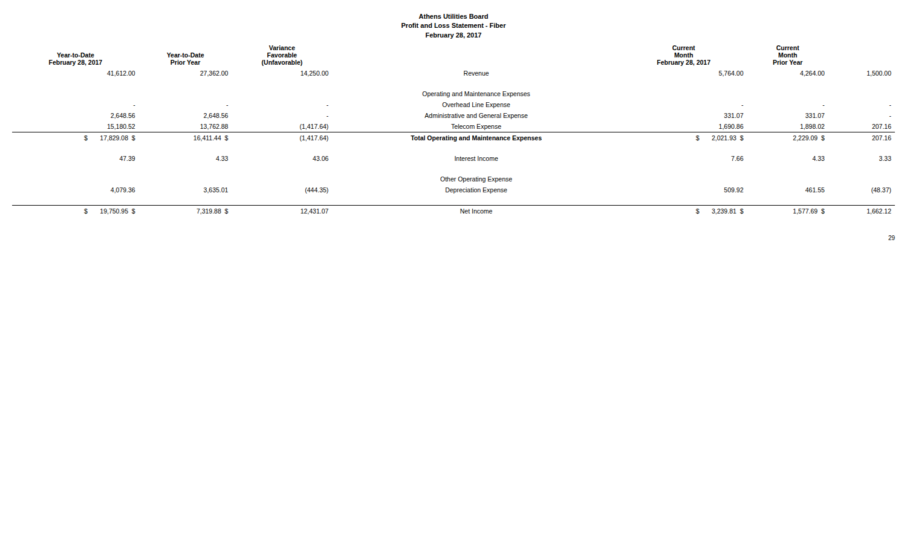Athens Utilities Board
Profit and Loss Statement - Fiber
February 28, 2017
| Year-to-Date February 28, 2017 | Year-to-Date Prior Year | Variance Favorable (Unfavorable) | | Current Month February 28, 2017 | Current Month Prior Year | |
| --- | --- | --- | --- | --- | --- | --- |
| 41,612.00 | 27,362.00 | 14,250.00 | Revenue | 5,764.00 | 4,264.00 | 1,500.00 |
| | | | Operating and Maintenance Expenses | | | |
| - | - | - | Overhead Line Expense | - | - | - |
| 2,648.56 | 2,648.56 | - | Administrative and General Expense | 331.07 | 331.07 | - |
| 15,180.52 | 13,762.88 | (1,417.64) | Telecom Expense | 1,690.86 | 1,898.02 | 207.16 |
| $ 17,829.08 $ | 16,411.44 $ | (1,417.64) | Total Operating and Maintenance Expenses | $ 2,021.93 $ | 2,229.09 $ | 207.16 |
| 47.39 | 4.33 | 43.06 | Interest Income | 7.66 | 4.33 | 3.33 |
| | | | Other Operating Expense | | | |
| 4,079.36 | 3,635.01 | (444.35) | Depreciation Expense | 509.92 | 461.55 | (48.37) |
| $ 19,750.95 $ | 7,319.88 $ | 12,431.07 | Net Income | $ 3,239.81 $ | 1,577.69 $ | 1,662.12 |
29